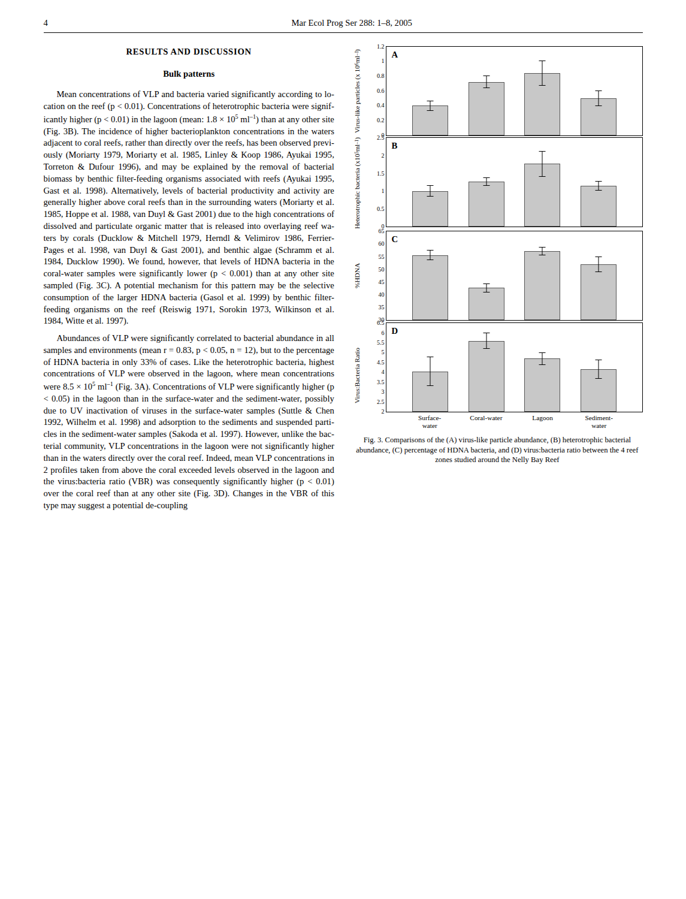4
Mar Ecol Prog Ser 288: 1–8, 2005
RESULTS AND DISCUSSION
Bulk patterns
Mean concentrations of VLP and bacteria varied significantly according to location on the reef (p < 0.01). Concentrations of heterotrophic bacteria were significantly higher (p < 0.01) in the lagoon (mean: 1.8 × 105 ml–1) than at any other site (Fig. 3B). The incidence of higher bacterioplankton concentrations in the waters adjacent to coral reefs, rather than directly over the reefs, has been observed previously (Moriarty 1979, Moriarty et al. 1985, Linley & Koop 1986, Ayukai 1995, Torreton & Dufour 1996), and may be explained by the removal of bacterial biomass by benthic filter-feeding organisms associated with reefs (Ayukai 1995, Gast et al. 1998). Alternatively, levels of bacterial productivity and activity are generally higher above coral reefs than in the surrounding waters (Moriarty et al. 1985, Hoppe et al. 1988, van Duyl & Gast 2001) due to the high concentrations of dissolved and particulate organic matter that is released into overlaying reef waters by corals (Ducklow & Mitchell 1979, Herndl & Velimirov 1986, Ferrier-Pages et al. 1998, van Duyl & Gast 2001), and benthic algae (Schramm et al. 1984, Ducklow 1990). We found, however, that levels of HDNA bacteria in the coral-water samples were significantly lower (p < 0.001) than at any other site sampled (Fig. 3C). A potential mechanism for this pattern may be the selective consumption of the larger HDNA bacteria (Gasol et al. 1999) by benthic filter-feeding organisms on the reef (Reiswig 1971, Sorokin 1973, Wilkinson et al. 1984, Witte et al. 1997).
Abundances of VLP were significantly correlated to bacterial abundance in all samples and environments (mean r = 0.83, p < 0.05, n = 12), but to the percentage of HDNA bacteria in only 33% of cases. Like the heterotrophic bacteria, highest concentrations of VLP were observed in the lagoon, where mean concentrations were 8.5 × 105 ml–1 (Fig. 3A). Concentrations of VLP were significantly higher (p < 0.05) in the lagoon than in the surface-water and the sediment-water, possibly due to UV inactivation of viruses in the surface-water samples (Suttle & Chen 1992, Wilhelm et al. 1998) and adsorption to the sediments and suspended particles in the sediment-water samples (Sakoda et al. 1997). However, unlike the bacterial community, VLP concentrations in the lagoon were not significantly higher than in the waters directly over the coral reef. Indeed, mean VLP concentrations in 2 profiles taken from above the coral exceeded levels observed in the lagoon and the virus:bacteria ratio (VBR) was consequently significantly higher (p < 0.01) over the coral reef than at any other site (Fig. 3D). Changes in the VBR of this type may suggest a potential de-coupling
Virus-like particles (x 106 ml–1)
A
1.2 1 0.8 0.6 0.4 0.2 0
Heterotrophic bacteria (x105 ml–1)
B
2.5 2 1.5 1 0.5 0
%HDNA
C
65 60 55 50 45 40 35 30
Virus:Bacteria Ratio
D
6.5 6 5.5 5 4.5 4 3.5 3 2.5 2
Surface-
water
Coral-water
Lagoon
Sediment-
water
Fig. 3. Comparisons of the (A) virus-like particle abundance, (B) heterotrophic bacterial abundance, (C) percentage of HDNA bacteria, and (D) virus:bacteria ratio between the 4 reef zones studied around the Nelly Bay Reef